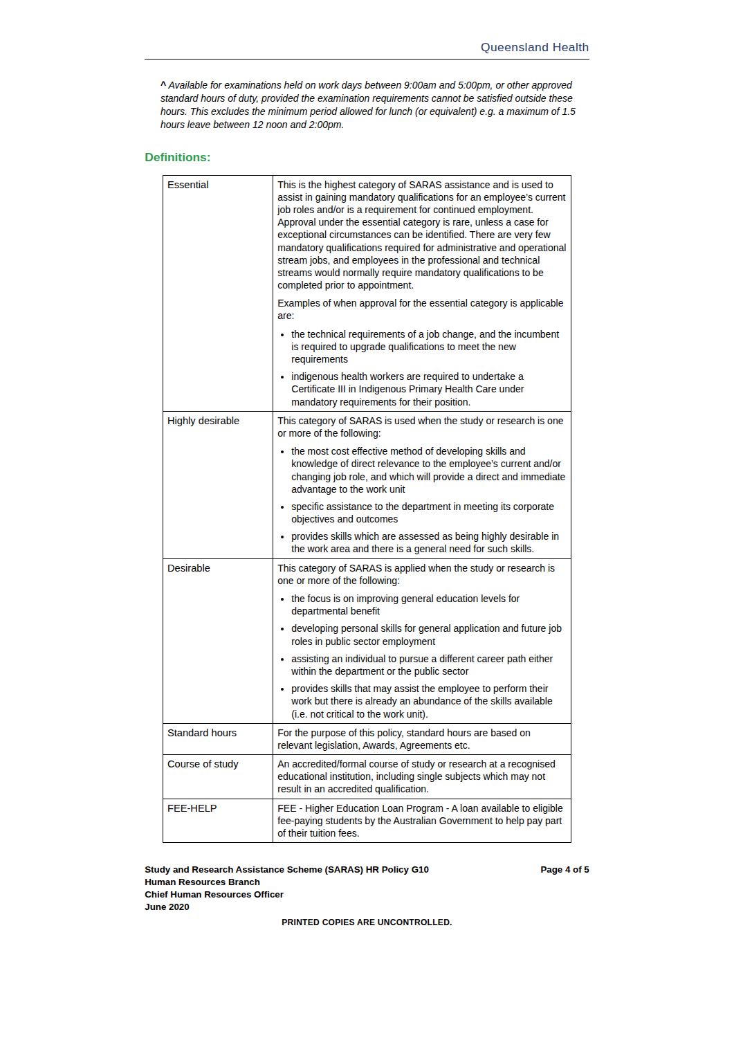Queensland Health
^ Available for examinations held on work days between 9:00am and 5:00pm, or other approved standard hours of duty, provided the examination requirements cannot be satisfied outside these hours. This excludes the minimum period allowed for lunch (or equivalent) e.g. a maximum of 1.5 hours leave between 12 noon and 2:00pm.
Definitions:
| Essential | This is the highest category of SARAS assistance and is used to assist in gaining mandatory qualifications for an employee’s current job roles and/or is a requirement for continued employment. Approval under the essential category is rare, unless a case for exceptional circumstances can be identified. There are very few mandatory qualifications required for administrative and operational stream jobs, and employees in the professional and technical streams would normally require mandatory qualifications to be completed prior to appointment. Examples of when approval for the essential category is applicable are: the technical requirements of a job change, and the incumbent is required to upgrade qualifications to meet the new requirements indigenous health workers are required to undertake a Certificate III in Indigenous Primary Health Care under mandatory requirements for their position. |
| Highly desirable | This category of SARAS is used when the study or research is one or more of the following: the most cost effective method of developing skills and knowledge of direct relevance to the employee’s current and/or changing job role, and which will provide a direct and immediate advantage to the work unit specific assistance to the department in meeting its corporate objectives and outcomes provides skills which are assessed as being highly desirable in the work area and there is a general need for such skills. |
| Desirable | This category of SARAS is applied when the study or research is one or more of the following: the focus is on improving general education levels for departmental benefit developing personal skills for general application and future job roles in public sector employment assisting an individual to pursue a different career path either within the department or the public sector provides skills that may assist the employee to perform their work but there is already an abundance of the skills available (i.e. not critical to the work unit). |
| Standard hours | For the purpose of this policy, standard hours are based on relevant legislation, Awards, Agreements etc. |
| Course of study | An accredited/formal course of study or research at a recognised educational institution, including single subjects which may not result in an accredited qualification. |
| FEE-HELP | FEE - Higher Education Loan Program - A loan available to eligible fee-paying students by the Australian Government to help pay part of their tuition fees. |
Study and Research Assistance Scheme (SARAS) HR Policy G10
Human Resources Branch
Chief Human Resources Officer
June 2020
Page 4 of 5
PRINTED COPIES ARE UNCONTROLLED.